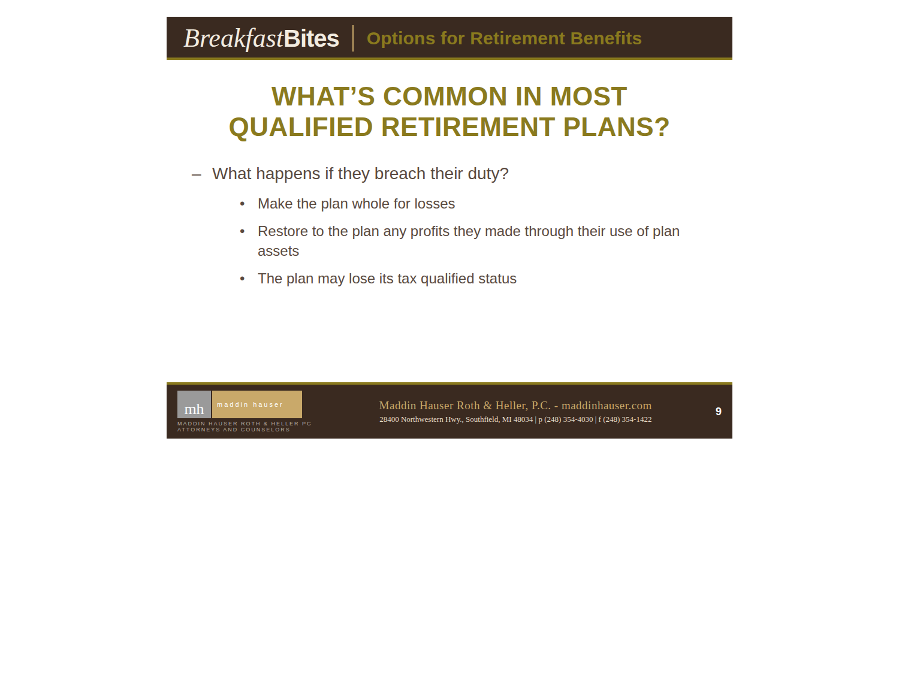Breakfast Bites
Options for Retirement Benefits
WHAT’S COMMON IN MOST
QUALIFIED RETIREMENT PLANS?
What happens if they breach their duty?
Make the plan whole for losses
Restore to the plan any profits they made through their use of plan assets
The plan may lose its tax qualified status
mh
maddin hauser
Maddin Hauser Roth & Heller PC
attorneys and counselors
Maddin Hauser Roth & Heller, P.C. - maddinhauser.com
28400 Northwestern Hwy., Southfield, MI 48034 | p (248) 354-4030 | f (248) 354-1422
9